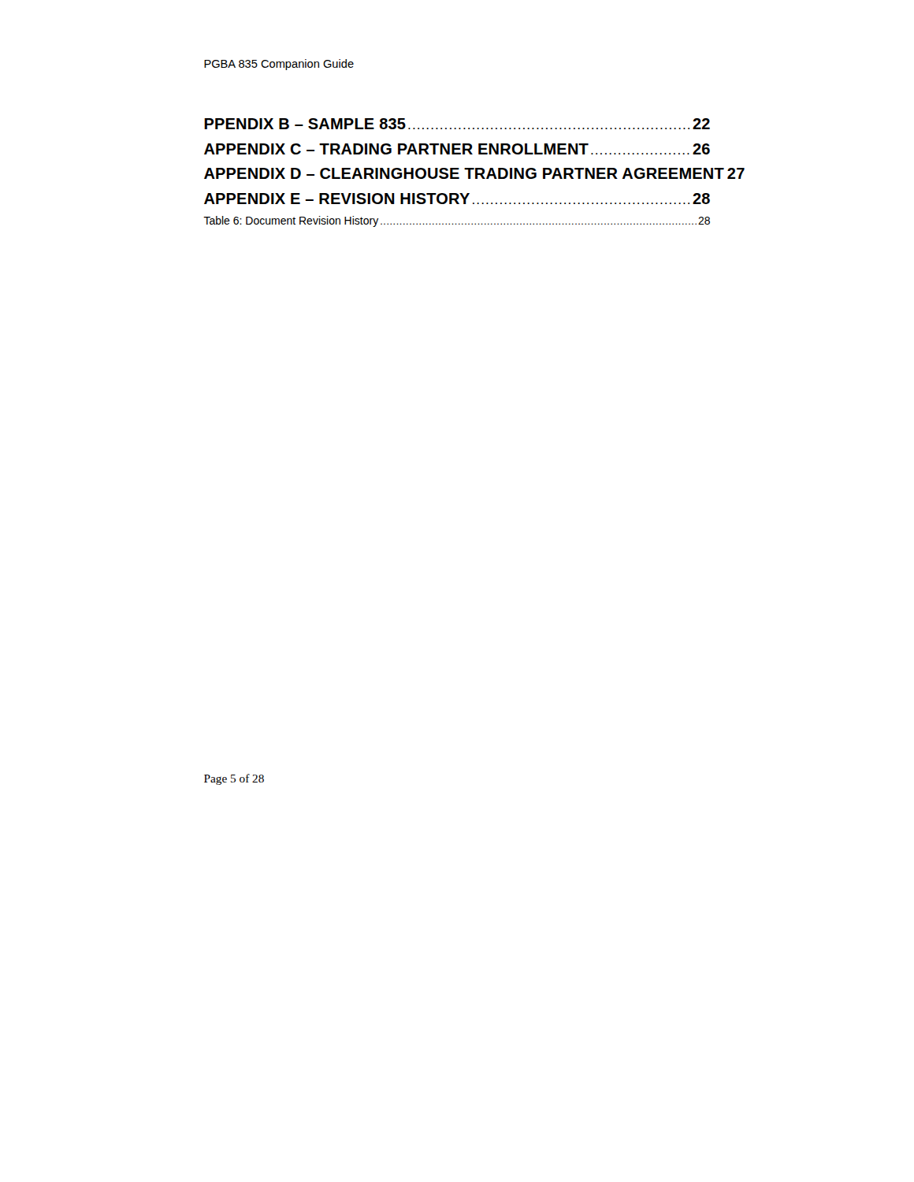PGBA 835 Companion Guide
PPENDIX B – SAMPLE 835 .................................................................................................. 22
APPENDIX C – TRADING PARTNER ENROLLMENT ......................................................... 26
APPENDIX D – CLEARINGHOUSE TRADING PARTNER AGREEMENT .......................... 27
APPENDIX E – REVISION HISTORY ................................................................................... 28
Table 6: Document Revision History ........................................................................................................... 28
Page 5 of 28